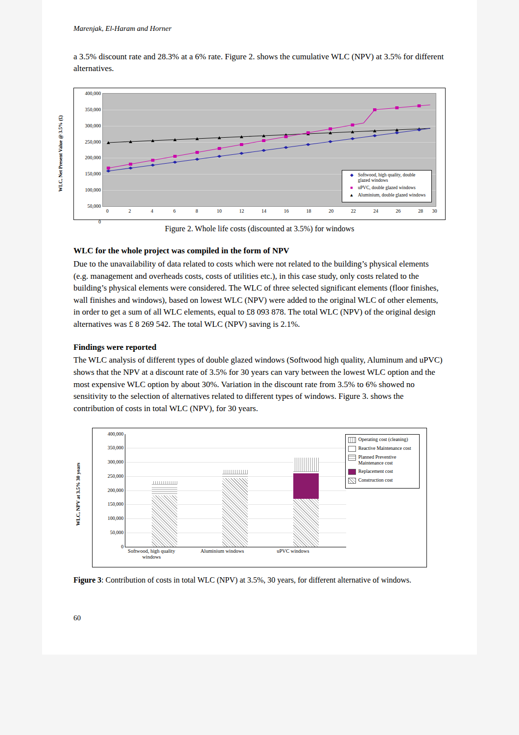Marenjak, El-Haram and Horner
a 3.5% discount rate and 28.3% at a 6% rate. Figure 2. shows the cumulative WLC (NPV) at 3.5% for different alternatives.
WLC, Net Present Value @ 3.5% (£)
400,000
350,000
300,000
250,000
200,000
150,000
100,000
50,000
0
◆Softwood, high quality, double glazed windows
■uPVC, double glazed windows
▲Aluminium, double glazed windows
0 2 4 6 8 10 12 14 16 18 20 22 24 26 28 30
Figure 2. Whole life costs (discounted at 3.5%) for windows
WLC for the whole project was compiled in the form of NPV
Due to the unavailability of data related to costs which were not related to the building’s physical elements (e.g. management and overheads costs, costs of utilities etc.), in this case study, only costs related to the building’s physical elements were considered. The WLC of three selected significant elements (floor finishes, wall finishes and windows), based on lowest WLC (NPV) were added to the original WLC of other elements, in order to get a sum of all WLC elements, equal to £8 093 878. The total WLC (NPV) of the original design alternatives was £ 8 269 542. The total WLC (NPV) saving is 2.1%.
Findings were reported
The WLC analysis of different types of double glazed windows (Softwood high quality, Aluminum and uPVC) shows that the NPV at a discount rate of 3.5% for 30 years can vary between the lowest WLC option and the most expensive WLC option by about 30%. Variation in the discount rate from 3.5% to 6% showed no sensitivity to the selection of alternatives related to different types of windows. Figure 3. shows the contribution of costs in total WLC (NPV), for 30 years.
WLC, NPV at 3.5% 30 years
400,000
350,000
300,000
250,000
200,000
150,000
100,000
50,000
0
Softwood, high quality windows Aluminium windows uPVC windows
Operating cost (cleaning)
Reactive Maintenance cost
Planned Preventive Maintenance cost
Replacement cost
Construction cost
Figure 3: Contribution of costs in total WLC (NPV) at 3.5%, 30 years, for different alternative of windows.
60